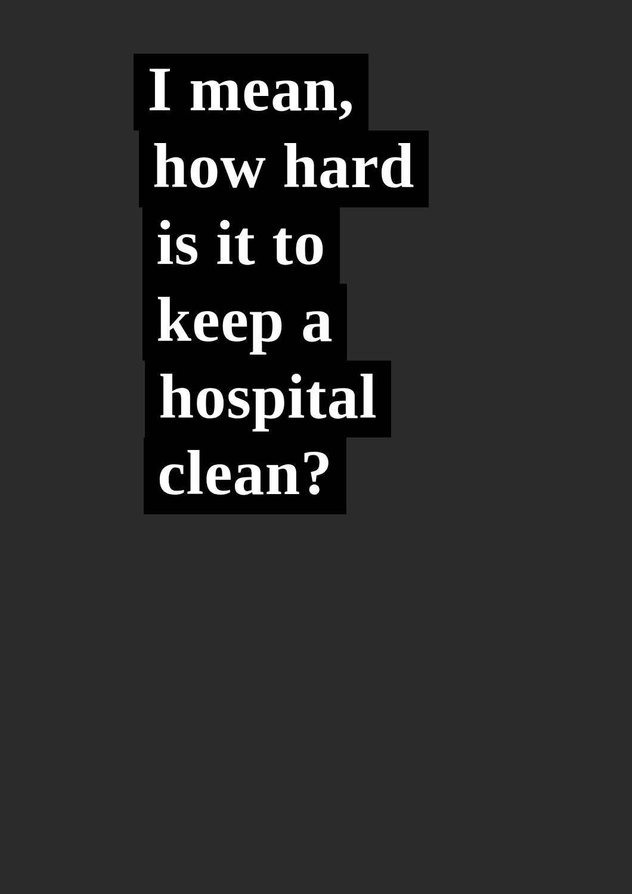I mean, how hard is it to keep a hospital clean?